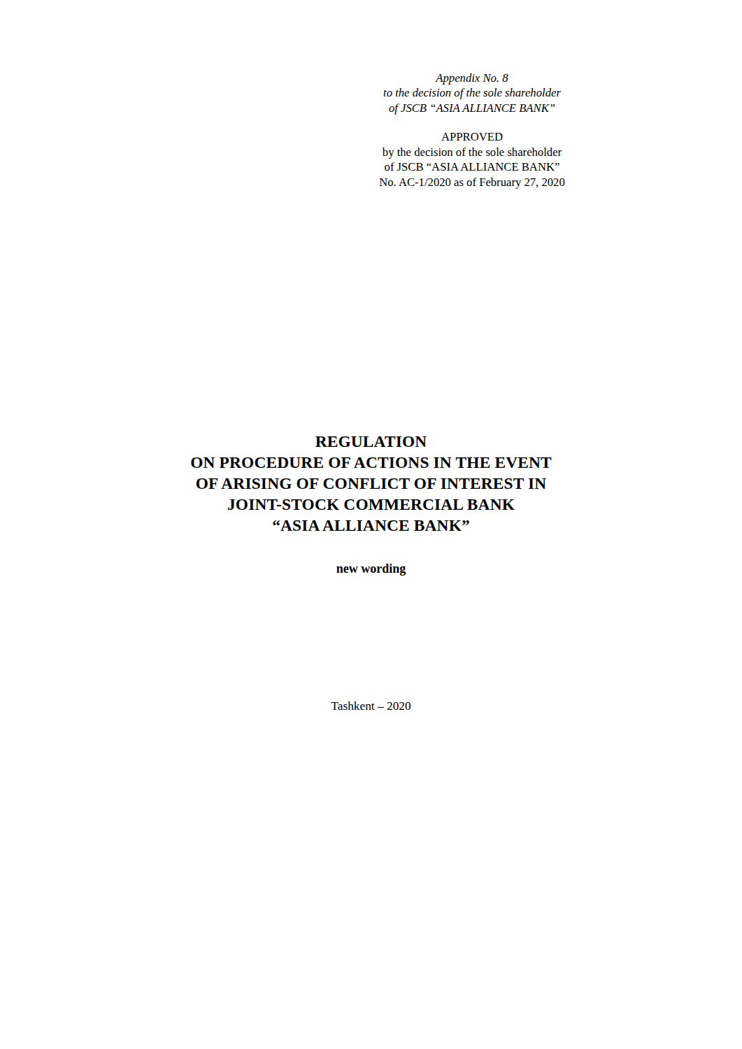Appendix No. 8
to the decision of the sole shareholder
of JSCB “ASIA ALLIANCE BANK”
APPROVED
by the decision of the sole shareholder
of JSCB “ASIA ALLIANCE BANK”
No. AC-1/2020 as of February 27, 2020
REGULATION
ON PROCEDURE OF ACTIONS IN THE EVENT
OF ARISING OF CONFLICT OF INTEREST IN
JOINT-STOCK COMMERCIAL BANK
“ASIA ALLIANCE BANK”
new wording
Tashkent – 2020